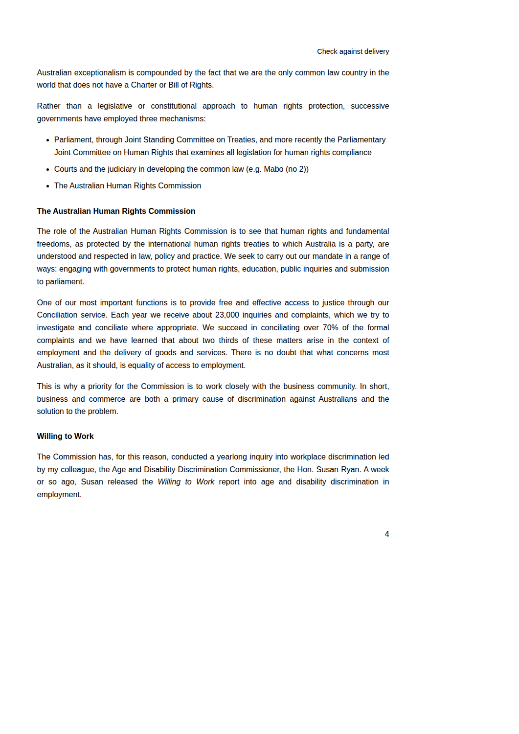Check against delivery
Australian exceptionalism is compounded by the fact that we are the only common law country in the world that does not have a Charter or Bill of Rights.
Rather than a legislative or constitutional approach to human rights protection, successive governments have employed three mechanisms:
Parliament, through Joint Standing Committee on Treaties, and more recently the Parliamentary Joint Committee on Human Rights that examines all legislation for human rights compliance
Courts and the judiciary in developing the common law (e.g. Mabo (no 2))
The Australian Human Rights Commission
The Australian Human Rights Commission
The role of the Australian Human Rights Commission is to see that human rights and fundamental freedoms, as protected by the international human rights treaties to which Australia is a party, are understood and respected in law, policy and practice. We seek to carry out our mandate in a range of ways: engaging with governments to protect human rights, education, public inquiries and submission to parliament.
One of our most important functions is to provide free and effective access to justice through our Conciliation service. Each year we receive about 23,000 inquiries and complaints, which we try to investigate and conciliate where appropriate. We succeed in conciliating over 70% of the formal complaints and we have learned that about two thirds of these matters arise in the context of employment and the delivery of goods and services. There is no doubt that what concerns most Australian, as it should, is equality of access to employment.
This is why a priority for the Commission is to work closely with the business community. In short, business and commerce are both a primary cause of discrimination against Australians and the solution to the problem.
Willing to Work
The Commission has, for this reason, conducted a yearlong inquiry into workplace discrimination led by my colleague, the Age and Disability Discrimination Commissioner, the Hon. Susan Ryan. A week or so ago, Susan released the Willing to Work report into age and disability discrimination in employment.
4